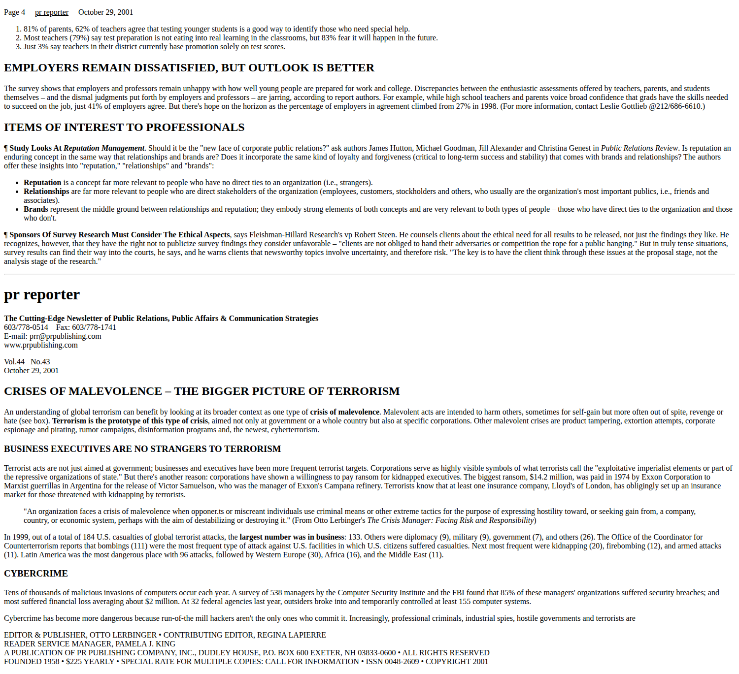Page 4 pr reporter October 29, 2001
81% of parents, 62% of teachers agree that testing younger students is a good way to identify those who need special help.
Most teachers (79%) say test preparation is not eating into real learning in the classrooms, but 83% fear it will happen in the future.
Just 3% say teachers in their district currently base promotion solely on test scores.
EMPLOYERS REMAIN DISSATISFIED, BUT OUTLOOK IS BETTER
The survey shows that employers and professors remain unhappy with how well young people are prepared for work and college. Discrepancies between the enthusiastic assessments offered by teachers, parents, and students themselves – and the dismal judgments put forth by employers and professors – are jarring, according to report authors. For example, while high school teachers and parents voice broad confidence that grads have the skills needed to succeed on the job, just 41% of employers agree. But there's hope on the horizon as the percentage of employers in agreement climbed from 27% in 1998. (For more information, contact Leslie Gottlieb @212/686-6610.)
ITEMS OF INTEREST TO PROFESSIONALS
¶ Study Looks At Reputation Management. Should it be the "new face of corporate public relations?" ask authors James Hutton, Michael Goodman, Jill Alexander and Christina Genest in Public Relations Review. Is reputation an enduring concept in the same way that relationships and brands are? Does it incorporate the same kind of loyalty and forgiveness (critical to long-term success and stability) that comes with brands and relationships? The authors offer these insights into "reputation," "relationships" and "brands":
Reputation is a concept far more relevant to people who have no direct ties to an organization (i.e., strangers).
Relationships are far more relevant to people who are direct stakeholders of the organization (employees, customers, stockholders and others, who usually are the organization's most important publics, i.e., friends and associates).
Brands represent the middle ground between relationships and reputation; they embody strong elements of both concepts and are very relevant to both types of people – those who have direct ties to the organization and those who don't.
¶ Sponsors Of Survey Research Must Consider The Ethical Aspects, says Fleishman-Hillard Research's vp Robert Steen. He counsels clients about the ethical need for all results to be released, not just the findings they like. He recognizes, however, that they have the right not to publicize survey findings they consider unfavorable – "clients are not obliged to hand their adversaries or competition the rope for a public hanging." But in truly tense situations, survey results can find their way into the courts, he says, and he warns clients that newsworthy topics involve uncertainty, and therefore risk. "The key is to have the client think through these issues at the proposal stage, not the analysis stage of the research."
pr reporter
The Cutting-Edge Newsletter of Public Relations, Public Affairs & Communication Strategies
603/778-0514 Fax: 603/778-1741
E-mail: prr@prpublishing.com
www.prpublishing.com
Vol.44 No.43
October 29, 2001
CRISES OF MALEVOLENCE – THE BIGGER PICTURE OF TERRORISM
An understanding of global terrorism can benefit by looking at its broader context as one type of crisis of malevolence. Malevolent acts are intended to harm others, sometimes for self-gain but more often out of spite, revenge or hate (see box). Terrorism is the prototype of this type of crisis, aimed not only at government or a whole country but also at specific corporations. Other malevolent crises are product tampering, extortion attempts, corporate espionage and pirating, rumor campaigns, disinformation programs and, the newest, cyberterrorism.
BUSINESS EXECUTIVES ARE NO STRANGERS TO TERRORISM
Terrorist acts are not just aimed at government; businesses and executives have been more frequent terrorist targets. Corporations serve as highly visible symbols of what terrorists call the "exploitative imperialist elements or part of the repressive organizations of state." But there's another reason: corporations have shown a willingness to pay ransom for kidnapped executives. The biggest ransom, $14.2 million, was paid in 1974 by Exxon Corporation to Marxist guerrillas in Argentina for the release of Victor Samuelson, who was the manager of Exxon's Campana refinery. Terrorists know that at least one insurance company, Lloyd's of London, has obligingly set up an insurance market for those threatened with kidnapping by terrorists.
"An organization faces a crisis of malevolence when opponer.ts or miscreant individuals use criminal means or other extreme tactics for the purpose of expressing hostility toward, or seeking gain from, a company, country, or economic system, perhaps with the aim of destabilizing or destroying it." (From Otto Lerbinger's The Crisis Manager: Facing Risk and Responsibility)
In 1999, out of a total of 184 U.S. casualties of global terrorist attacks, the largest number was in business: 133. Others were diplomacy (9), military (9), government (7), and others (26). The Office of the Coordinator for Counterterrorism reports that bombings (111) were the most frequent type of attack against U.S. facilities in which U.S. citizens suffered casualties. Next most frequent were kidnapping (20), firebombing (12), and armed attacks (11). Latin America was the most dangerous place with 96 attacks, followed by Western Europe (30), Africa (16), and the Middle East (11).
CYBERCRIME
Tens of thousands of malicious invasions of computers occur each year. A survey of 538 managers by the Computer Security Institute and the FBI found that 85% of these managers' organizations suffered security breaches; and most suffered financial loss averaging about $2 million. At 32 federal agencies last year, outsiders broke into and temporarily controlled at least 155 computer systems.
Cybercrime has become more dangerous because run-of-the mill hackers aren't the only ones who commit it. Increasingly, professional criminals, industrial spies, hostile governments and terrorists are
EDITOR & PUBLISHER, OTTO LERBINGER • CONTRIBUTING EDITOR, REGINA LAPIERRE
READER SERVICE MANAGER, PAMELA J. KING
A PUBLICATION OF PR PUBLISHING COMPANY, INC., DUDLEY HOUSE, P.O. BOX 600 EXETER, NH 03833-0600 • ALL RIGHTS RESERVED
FOUNDED 1958 • $225 YEARLY • SPECIAL RATE FOR MULTIPLE COPIES: CALL FOR INFORMATION • ISSN 0048-2609 • COPYRIGHT 2001